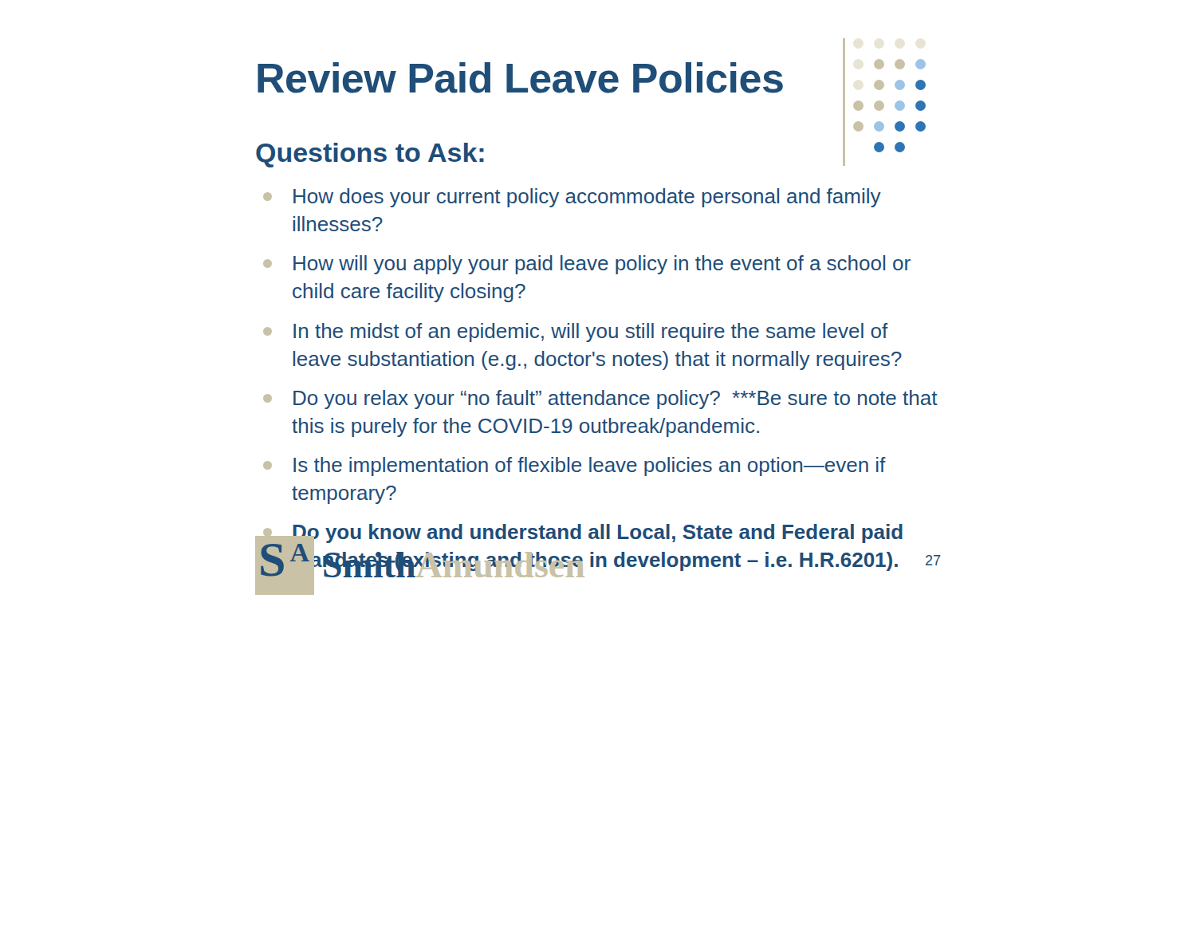Review Paid Leave Policies
Questions to Ask:
How does your current policy accommodate personal and family illnesses?
How will you apply your paid leave policy in the event of a school or child care facility closing?
In the midst of an epidemic, will you still require the same level of leave substantiation (e.g., doctor's notes) that it normally requires?
Do you relax your “no fault” attendance policy? ***Be sure to note that this is purely for the COVID-19 outbreak/pandemic.
Is the implementation of flexible leave policies an option—even if temporary?
Do you know and understand all Local, State and Federal paid mandates (existing and those in development – i.e. H.R.6201).
27
S A
Smith Amundsen